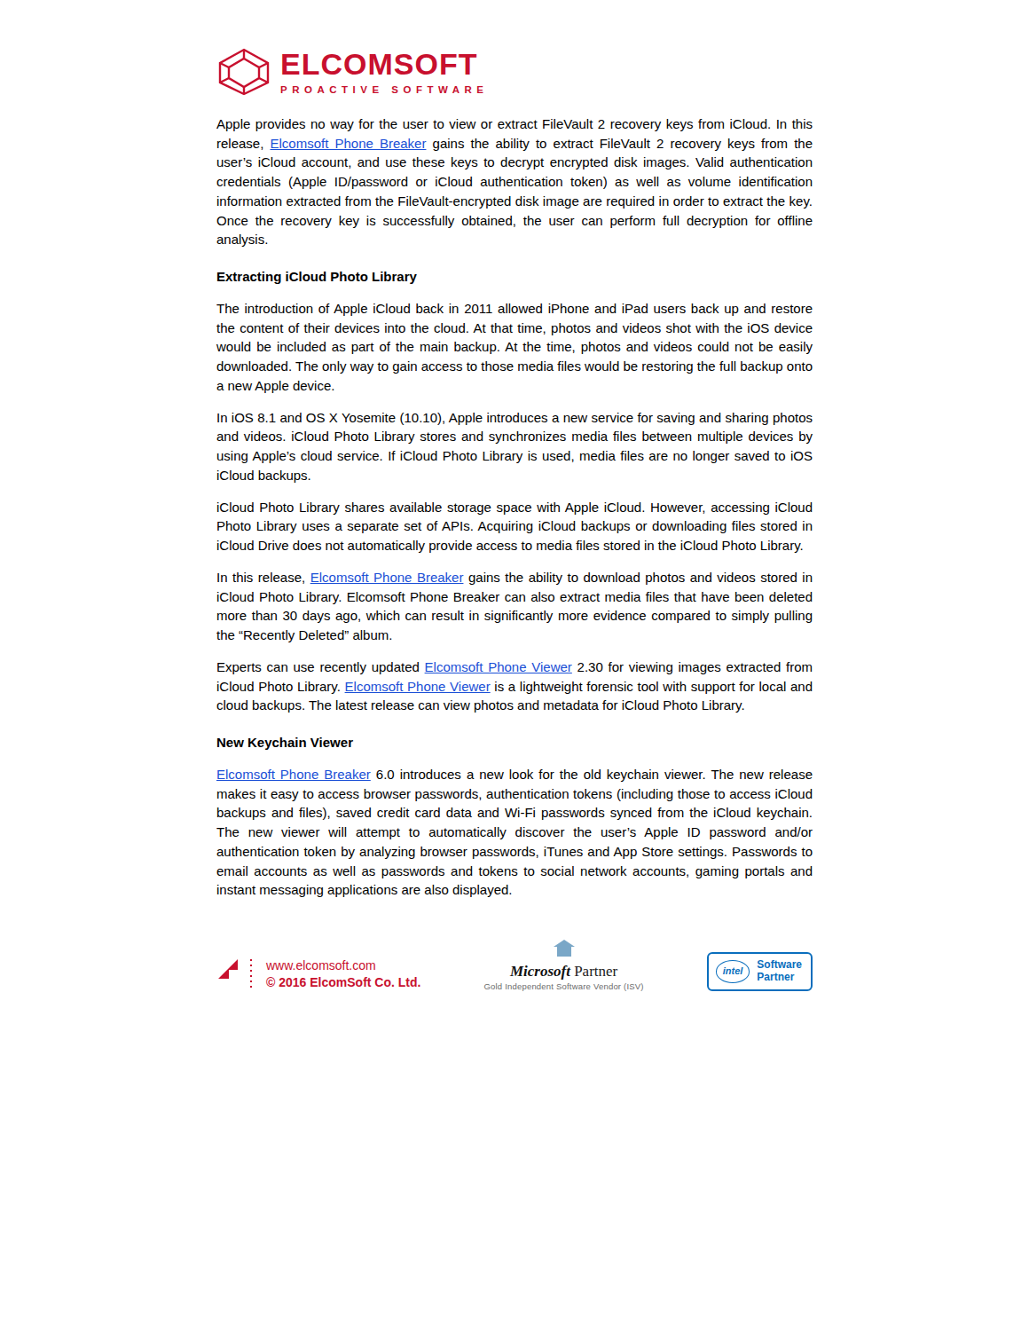ELCOMSOFT
PROACTIVE SOFTWARE
Apple provides no way for the user to view or extract FileVault 2 recovery keys from iCloud. In this release, Elcomsoft Phone Breaker gains the ability to extract FileVault 2 recovery keys from the user’s iCloud account, and use these keys to decrypt encrypted disk images. Valid authentication credentials (Apple ID/password or iCloud authentication token) as well as volume identification information extracted from the FileVault-encrypted disk image are required in order to extract the key. Once the recovery key is successfully obtained, the user can perform full decryption for offline analysis.
Extracting iCloud Photo Library
The introduction of Apple iCloud back in 2011 allowed iPhone and iPad users back up and restore the content of their devices into the cloud. At that time, photos and videos shot with the iOS device would be included as part of the main backup. At the time, photos and videos could not be easily downloaded. The only way to gain access to those media files would be restoring the full backup onto a new Apple device.
In iOS 8.1 and OS X Yosemite (10.10), Apple introduces a new service for saving and sharing photos and videos. iCloud Photo Library stores and synchronizes media files between multiple devices by using Apple’s cloud service. If iCloud Photo Library is used, media files are no longer saved to iOS iCloud backups.
iCloud Photo Library shares available storage space with Apple iCloud. However, accessing iCloud Photo Library uses a separate set of APIs. Acquiring iCloud backups or downloading files stored in iCloud Drive does not automatically provide access to media files stored in the iCloud Photo Library.
In this release, Elcomsoft Phone Breaker gains the ability to download photos and videos stored in iCloud Photo Library. Elcomsoft Phone Breaker can also extract media files that have been deleted more than 30 days ago, which can result in significantly more evidence compared to simply pulling the “Recently Deleted” album.
Experts can use recently updated Elcomsoft Phone Viewer 2.30 for viewing images extracted from iCloud Photo Library. Elcomsoft Phone Viewer is a lightweight forensic tool with support for local and cloud backups. The latest release can view photos and metadata for iCloud Photo Library.
New Keychain Viewer
Elcomsoft Phone Breaker 6.0 introduces a new look for the old keychain viewer. The new release makes it easy to access browser passwords, authentication tokens (including those to access iCloud backups and files), saved credit card data and Wi-Fi passwords synced from the iCloud keychain. The new viewer will attempt to automatically discover the user’s Apple ID password and/or authentication token by analyzing browser passwords, iTunes and App Store settings. Passwords to email accounts as well as passwords and tokens to social network accounts, gaming portals and instant messaging applications are also displayed.
www.elcomsoft.com
© 2016 ElcomSoft Co. Ltd.
Microsoft Partner
Gold Independent Software Vendor (ISV)
intel
Software Partner